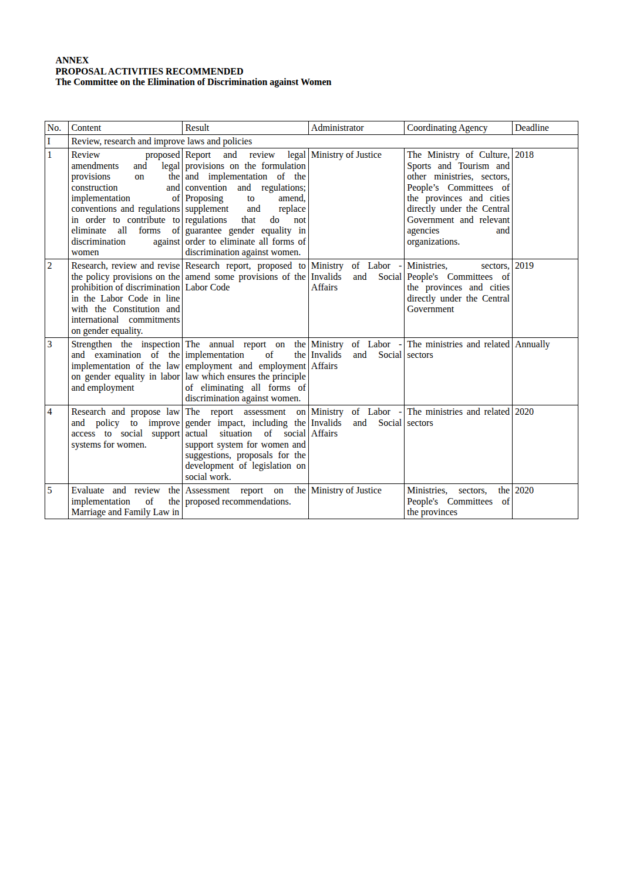ANNEX
PROPOSAL ACTIVITIES RECOMMENDED
The Committee on the Elimination of Discrimination against Women
| No. | Content | Result | Administrator | Coordinating Agency | Deadline |
| --- | --- | --- | --- | --- | --- |
| I | Review, research and improve laws and policies |
| 1 | Review proposed amendments and legal provisions on the construction and implementation of conventions and regulations in order to contribute to eliminate all forms of discrimination against women | Report and review legal provisions on the formulation and implementation of the convention and regulations; Proposing to amend, supplement and replace regulations that do not guarantee gender equality in order to eliminate all forms of discrimination against women. | Ministry of Justice | The Ministry of Culture, Sports and Tourism and other ministries, sectors, People’s Committees of the provinces and cities directly under the Central Government and relevant agencies and organizations. | 2018 |
| 2 | Research, review and revise the policy provisions on the prohibition of discrimination in the Labor Code in line with the Constitution and international commitments on gender equality. | Research report, proposed to amend some provisions of the Labor Code | Ministry of Labor - Invalids and Social Affairs | Ministries, sectors, People's Committees of the provinces and cities directly under the Central Government | 2019 |
| 3 | Strengthen the inspection and examination of the implementation of the law on gender equality in labor and employment | The annual report on the implementation of the employment and employment law which ensures the principle of eliminating all forms of discrimination against women. | Ministry of Labor - Invalids and Social Affairs | The ministries and related sectors | Annually |
| 4 | Research and propose law and policy to improve access to social support systems for women. | The report assessment on gender impact, including the actual situation of social support system for women and suggestions, proposals for the development of legislation on social work. | Ministry of Labor - Invalids and Social Affairs | The ministries and related sectors | 2020 |
| 5 | Evaluate and review the implementation of the Marriage and Family Law in | Assessment report on the proposed recommendations. | Ministry of Justice | Ministries, sectors, the People's Committees of the provinces | 2020 |